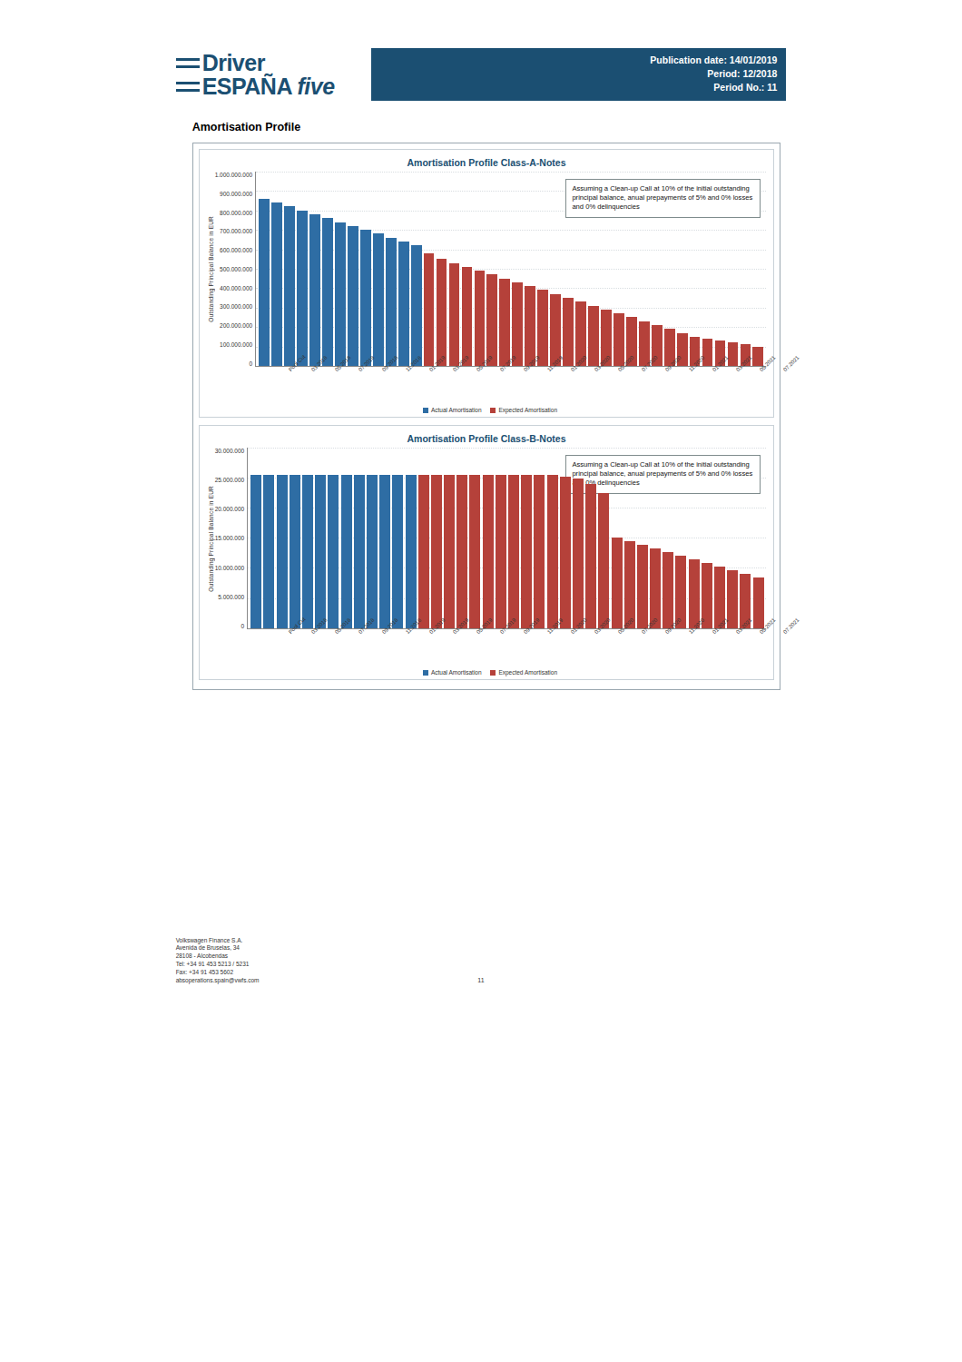Driver
ESPAÑA five
Publication date: 14/01/2019
Period: 12/2018
Period No.: 11
Amortisation Profile
Amortisation Profile Class-A-Notes
Outstanding Principal Balance in EUR
1.000.000.000
900.000.000
800.000.000
700.000.000
600.000.000
500.000.000
400.000.000
300.000.000
200.000.000
100.000.000
0
Assuming a Clean-up Call at 10% of the initial outstanding principal balance, anual prepayments of 5% and 0% losses and 0% delinquencies
Pool Cut 03.2018 05.2018 07.2018 09.2018 11.2018 01.2019 03.2019 05.2019 07.2019 09.2019 11.2019 01.2020 03.2020 05.2020 07.2020 09.2020 11.2020 01.2021 03.2021 05.2021 07.2021
Actual Amortisation Expected Amortisation
Amortisation Profile Class-B-Notes
Outstanding Principal Balance in EUR
30.000.000
25.000.000
20.000.000
15.000.000
10.000.000
5.000.000
0
Assuming a Clean-up Call at 10% of the initial outstanding principal balance, anual prepayments of 5% and 0% losses and 0% delinquencies
Pool Cut 03.2018 05.2018 07.2018 09.2018 11.2018 01.2019 03.2019 05.2019 07.2019 09.2019 11.2019 01.2020 03.2020 05.2020 07.2020 09.2020 11.2020 01.2021 03.2021 05.2021 07.2021
Actual Amortisation Expected Amortisation
Volkswagen Finance S.A.
Avenida de Bruselas, 34
28108 - Alcobendas
Tel: +34 91 453 5213 / 5231
Fax: +34 91 453 5602
absoperations.spain@vwfs.com
11